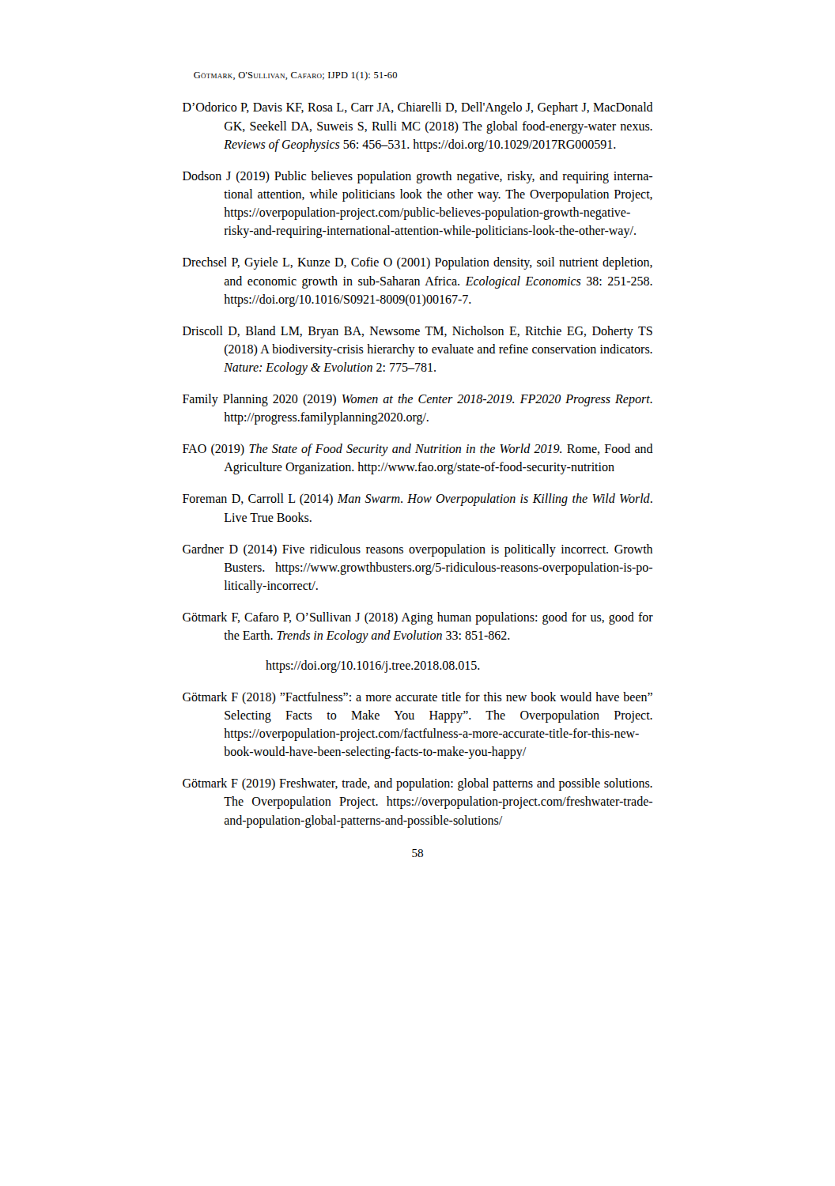Götmark, O'Sullivan, Cafaro; IJPD 1(1): 51-60
D’Odorico P, Davis KF, Rosa L, Carr JA, Chiarelli D, Dell'Angelo J, Gephart J, MacDonald GK, Seekell DA, Suweis S, Rulli MC (2018) The global food-energy-water nexus. Reviews of Geophysics 56: 456–531. https://doi.org/10.1029/2017RG000591.
Dodson J (2019) Public believes population growth negative, risky, and requiring international attention, while politicians look the other way. The Overpopulation Project, https://overpopulation-project.com/public-believes-population-growth-negative-risky-and-requiring-international-attention-while-politicians-look-the-other-way/.
Drechsel P, Gyiele L, Kunze D, Cofie O (2001) Population density, soil nutrient depletion, and economic growth in sub-Saharan Africa. Ecological Economics 38: 251-258. https://doi.org/10.1016/S0921-8009(01)00167-7.
Driscoll D, Bland LM, Bryan BA, Newsome TM, Nicholson E, Ritchie EG, Doherty TS (2018) A biodiversity-crisis hierarchy to evaluate and refine conservation indicators. Nature: Ecology & Evolution 2: 775–781.
Family Planning 2020 (2019) Women at the Center 2018-2019. FP2020 Progress Report. http://progress.familyplanning2020.org/.
FAO (2019) The State of Food Security and Nutrition in the World 2019. Rome, Food and Agriculture Organization. http://www.fao.org/state-of-food-security-nutrition
Foreman D, Carroll L (2014) Man Swarm. How Overpopulation is Killing the Wild World. Live True Books.
Gardner D (2014) Five ridiculous reasons overpopulation is politically incorrect. Growth Busters. https://www.growthbusters.org/5-ridiculous-reasons-overpopulation-is-politically-incorrect/.
Götmark F, Cafaro P, O’Sullivan J (2018) Aging human populations: good for us, good for the Earth. Trends in Ecology and Evolution 33: 851-862. https://doi.org/10.1016/j.tree.2018.08.015.
Götmark F (2018) ”Factfulness”: a more accurate title for this new book would have been” Selecting Facts to Make You Happy”. The Overpopulation Project. https://overpopulation-project.com/factfulness-a-more-accurate-title-for-this-new-book-would-have-been-selecting-facts-to-make-you-happy/
Götmark F (2019) Freshwater, trade, and population: global patterns and possible solutions. The Overpopulation Project. https://overpopulation-project.com/freshwater-trade-and-population-global-patterns-and-possible-solutions/
58